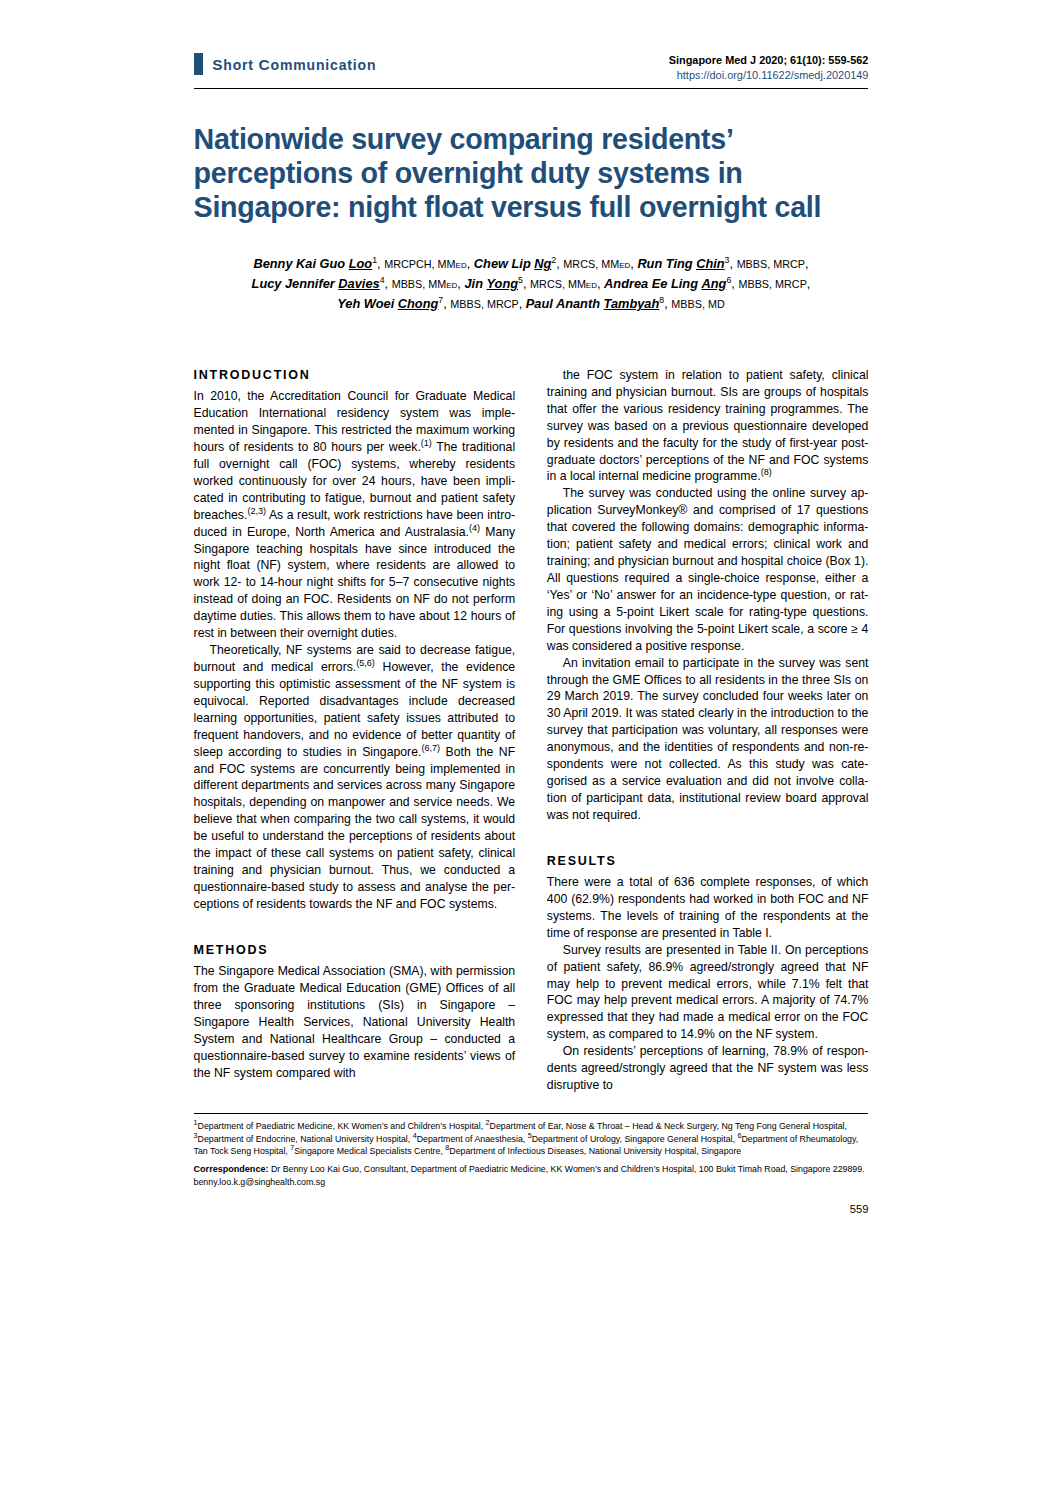Short Communication
Singapore Med J 2020; 61(10): 559-562
https://doi.org/10.11622/smedj.2020149
Nationwide survey comparing residents’ perceptions of overnight duty systems in Singapore: night float versus full overnight call
Benny Kai Guo Loo1, MRCPCH, MMed, Chew Lip Ng2, MRCS, MMed, Run Ting Chin3, MBBS, MRCP,
Lucy Jennifer Davies4, MBBS, MMed, Jin Yong5, MRCS, MMed, Andrea Ee Ling Ang6, MBBS, MRCP,
Yeh Woei Chong7, MBBS, MRCP, Paul Ananth Tambyah8, MBBS, MD
INTRODUCTION
In 2010, the Accreditation Council for Graduate Medical Education International residency system was implemented in Singapore. This restricted the maximum working hours of residents to 80 hours per week.(1) The traditional full overnight call (FOC) systems, whereby residents worked continuously for over 24 hours, have been implicated in contributing to fatigue, burnout and patient safety breaches.(2,3) As a result, work restrictions have been introduced in Europe, North America and Australasia.(4) Many Singapore teaching hospitals have since introduced the night float (NF) system, where residents are allowed to work 12- to 14-hour night shifts for 5–7 consecutive nights instead of doing an FOC. Residents on NF do not perform daytime duties. This allows them to have about 12 hours of rest in between their overnight duties.
Theoretically, NF systems are said to decrease fatigue, burnout and medical errors.(5,6) However, the evidence supporting this optimistic assessment of the NF system is equivocal. Reported disadvantages include decreased learning opportunities, patient safety issues attributed to frequent handovers, and no evidence of better quantity of sleep according to studies in Singapore.(6,7) Both the NF and FOC systems are concurrently being implemented in different departments and services across many Singapore hospitals, depending on manpower and service needs. We believe that when comparing the two call systems, it would be useful to understand the perceptions of residents about the impact of these call systems on patient safety, clinical training and physician burnout. Thus, we conducted a questionnaire-based study to assess and analyse the perceptions of residents towards the NF and FOC systems.
METHODS
The Singapore Medical Association (SMA), with permission from the Graduate Medical Education (GME) Offices of all three sponsoring institutions (SIs) in Singapore – Singapore Health Services, National University Health System and National Healthcare Group – conducted a questionnaire-based survey to examine residents’ views of the NF system compared with
the FOC system in relation to patient safety, clinical training and physician burnout. SIs are groups of hospitals that offer the various residency training programmes. The survey was based on a previous questionnaire developed by residents and the faculty for the study of first-year postgraduate doctors’ perceptions of the NF and FOC systems in a local internal medicine programme.(8)
The survey was conducted using the online survey application SurveyMonkey® and comprised of 17 questions that covered the following domains: demographic information; patient safety and medical errors; clinical work and training; and physician burnout and hospital choice (Box 1). All questions required a single-choice response, either a ‘Yes’ or ‘No’ answer for an incidence-type question, or rating using a 5-point Likert scale for rating-type questions. For questions involving the 5-point Likert scale, a score ≥ 4 was considered a positive response.
An invitation email to participate in the survey was sent through the GME Offices to all residents in the three SIs on 29 March 2019. The survey concluded four weeks later on 30 April 2019. It was stated clearly in the introduction to the survey that participation was voluntary, all responses were anonymous, and the identities of respondents and non-respondents were not collected. As this study was categorised as a service evaluation and did not involve collation of participant data, institutional review board approval was not required.
RESULTS
There were a total of 636 complete responses, of which 400 (62.9%) respondents had worked in both FOC and NF systems. The levels of training of the respondents at the time of response are presented in Table I.
Survey results are presented in Table II. On perceptions of patient safety, 86.9% agreed/strongly agreed that NF may help to prevent medical errors, while 7.1% felt that FOC may help prevent medical errors. A majority of 74.7% expressed that they had made a medical error on the FOC system, as compared to 14.9% on the NF system.
On residents’ perceptions of learning, 78.9% of respondents agreed/strongly agreed that the NF system was less disruptive to
1Department of Paediatric Medicine, KK Women’s and Children’s Hospital, 2Department of Ear, Nose & Throat – Head & Neck Surgery, Ng Teng Fong General Hospital, 3Department of Endocrine, National University Hospital, 4Department of Anaesthesia, 5Department of Urology, Singapore General Hospital, 6Department of Rheumatology, Tan Tock Seng Hospital, 7Singapore Medical Specialists Centre, 8Department of Infectious Diseases, National University Hospital, Singapore
Correspondence: Dr Benny Loo Kai Guo, Consultant, Department of Paediatric Medicine, KK Women’s and Children’s Hospital, 100 Bukit Timah Road, Singapore 229899. benny.loo.k.g@singhealth.com.sg
559